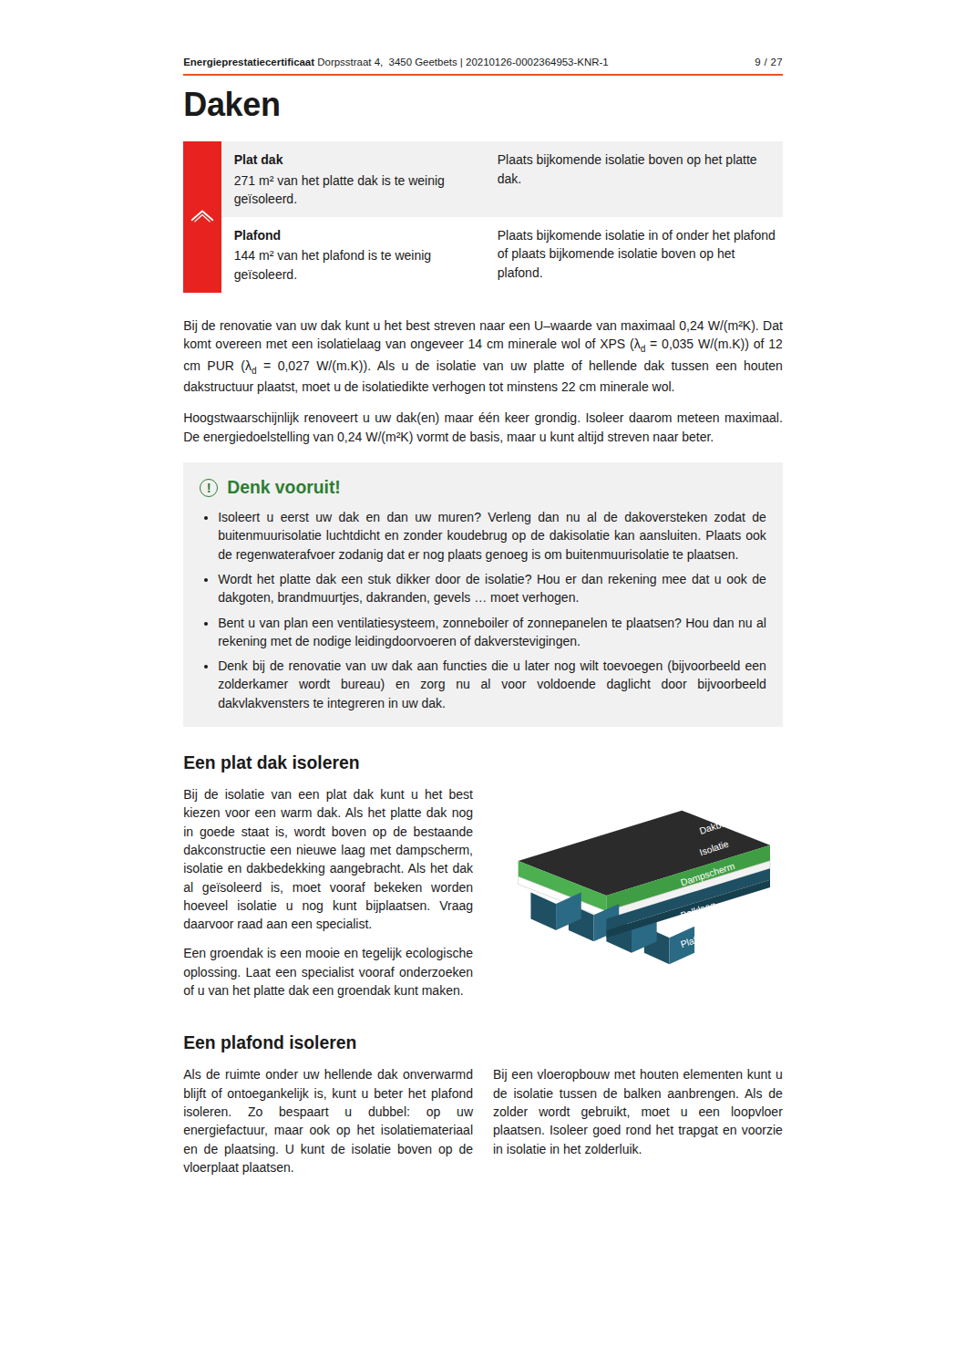Energieprestatiecertificaat Dorpsstraat 4, 3450 Geetbets | 20210126-0002364953-KNR-1
9 / 27
Daken
Plat dak
271 m² van het platte dak is te weinig geïsoleerd.
Plaats bijkomende isolatie boven op het platte dak.
Plafond
144 m² van het plafond is te weinig geïsoleerd.
Plaats bijkomende isolatie in of onder het plafond of plaats bijkomende isolatie boven op het plafond.
Bij de renovatie van uw dak kunt u het best streven naar een U–waarde van maximaal 0,24 W/(m²K). Dat komt overeen met een isolatielaag van ongeveer 14 cm minerale wol of XPS (λd = 0,035 W/(m.K)) of 12 cm PUR (λd = 0,027 W/(m.K)). Als u de isolatie van uw platte of hellende dak tussen een houten dakstructuur plaatst, moet u de isolatiedikte verhogen tot minstens 22 cm minerale wol.
Hoogstwaarschijnlijk renoveert u uw dak(en) maar één keer grondig. Isoleer daarom meteen maximaal. De energiedoelstelling van 0,24 W/(m²K) vormt de basis, maar u kunt altijd streven naar beter.
!
Denk vooruit!
Isoleert u eerst uw dak en dan uw muren? Verleng dan nu al de dakoversteken zodat de buitenmuurisolatie luchtdicht en zonder koudebrug op de dakisolatie kan aansluiten. Plaats ook de regenwaterafvoer zodanig dat er nog plaats genoeg is om buitenmuurisolatie te plaatsen.
Wordt het platte dak een stuk dikker door de isolatie? Hou er dan rekening mee dat u ook de dakgoten, brandmuurtjes, dakranden, gevels … moet verhogen.
Bent u van plan een ventilatiesysteem, zonneboiler of zonnepanelen te plaatsen? Hou dan nu al rekening met de nodige leidingdoorvoeren of dakverstevigingen.
Denk bij de renovatie van uw dak aan functies die u later nog wilt toevoegen (bijvoorbeeld een zolderkamer wordt bureau) en zorg nu al voor voldoende daglicht door bijvoorbeeld dakvlakvensters te integreren in uw dak.
Een plat dak isoleren
Bij de isolatie van een plat dak kunt u het best kiezen voor een warm dak. Als het platte dak nog in goede staat is, wordt boven op de bestaande dakconstructie een nieuwe laag met dampscherm, isolatie en dakbedekking aangebracht. Als het dak al geïsoleerd is, moet vooraf bekeken worden hoeveel isolatie u nog kunt bijplaatsen. Vraag daarvoor raad aan een specialist.
Een groendak is een mooie en tegelijk ecologische oplossing. Laat een specialist vooraf onderzoeken of u van het platte dak een groendak kunt maken.
Dakbekleding Isolatie Dampscherm Balklaag Plafond
Een plafond isoleren
Als de ruimte onder uw hellende dak onverwarmd blijft of ontoegankelijk is, kunt u beter het plafond isoleren. Zo bespaart u dubbel: op uw energiefactuur, maar ook op het isolatiemateriaal en de plaatsing. U kunt de isolatie boven op de vloerplaat plaatsen.
Bij een vloeropbouw met houten elementen kunt u de isolatie tussen de balken aanbrengen. Als de zolder wordt gebruikt, moet u een loopvloer plaatsen. Isoleer goed rond het trapgat en voorzie in isolatie in het zolderluik.